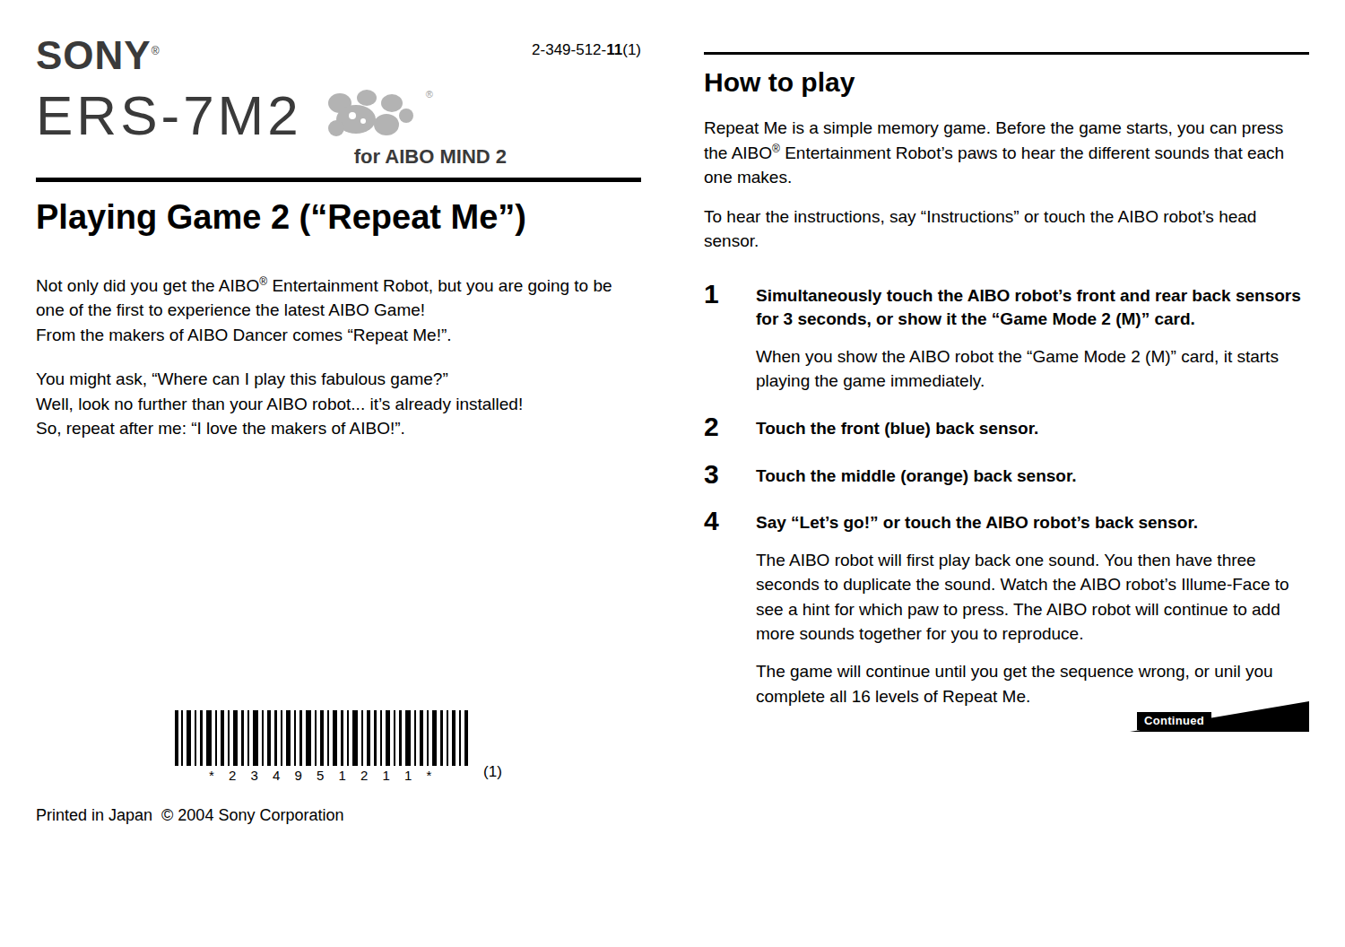SONY®
2-349-512-11(1)
ERS-7M2
®
for AIBO MIND 2
Playing Game 2 (“Repeat Me”)
Not only did you get the AIBO® Entertainment Robot, but you are going to be one of the first to experience the latest AIBO Game!
From the makers of AIBO Dancer comes “Repeat Me!”.
You might ask, “Where can I play this fabulous game?”
Well, look no further than your AIBO robot... it’s already installed!
So, repeat after me: “I love the makers of AIBO!”.
* 2 3 4 9 5 1 2 1 1 *
(1)
Printed in Japan © 2004 Sony Corporation
How to play
Repeat Me is a simple memory game. Before the game starts, you can press the AIBO® Entertainment Robot’s paws to hear the different sounds that each one makes.
To hear the instructions, say “Instructions” or touch the AIBO robot’s head sensor.
Simultaneously touch the AIBO robot’s front and rear back sensors for 3 seconds, or show it the “Game Mode 2 (M)” card.
When you show the AIBO robot the “Game Mode 2 (M)” card, it starts playing the game immediately.
Touch the front (blue) back sensor.
Touch the middle (orange) back sensor.
Say “Let’s go!” or touch the AIBO robot’s back sensor.
The AIBO robot will first play back one sound. You then have three seconds to duplicate the sound. Watch the AIBO robot’s Illume-Face to see a hint for which paw to press. The AIBO robot will continue to add more sounds together for you to reproduce.
The game will continue until you get the sequence wrong, or unil you complete all 16 levels of Repeat Me.
Continued